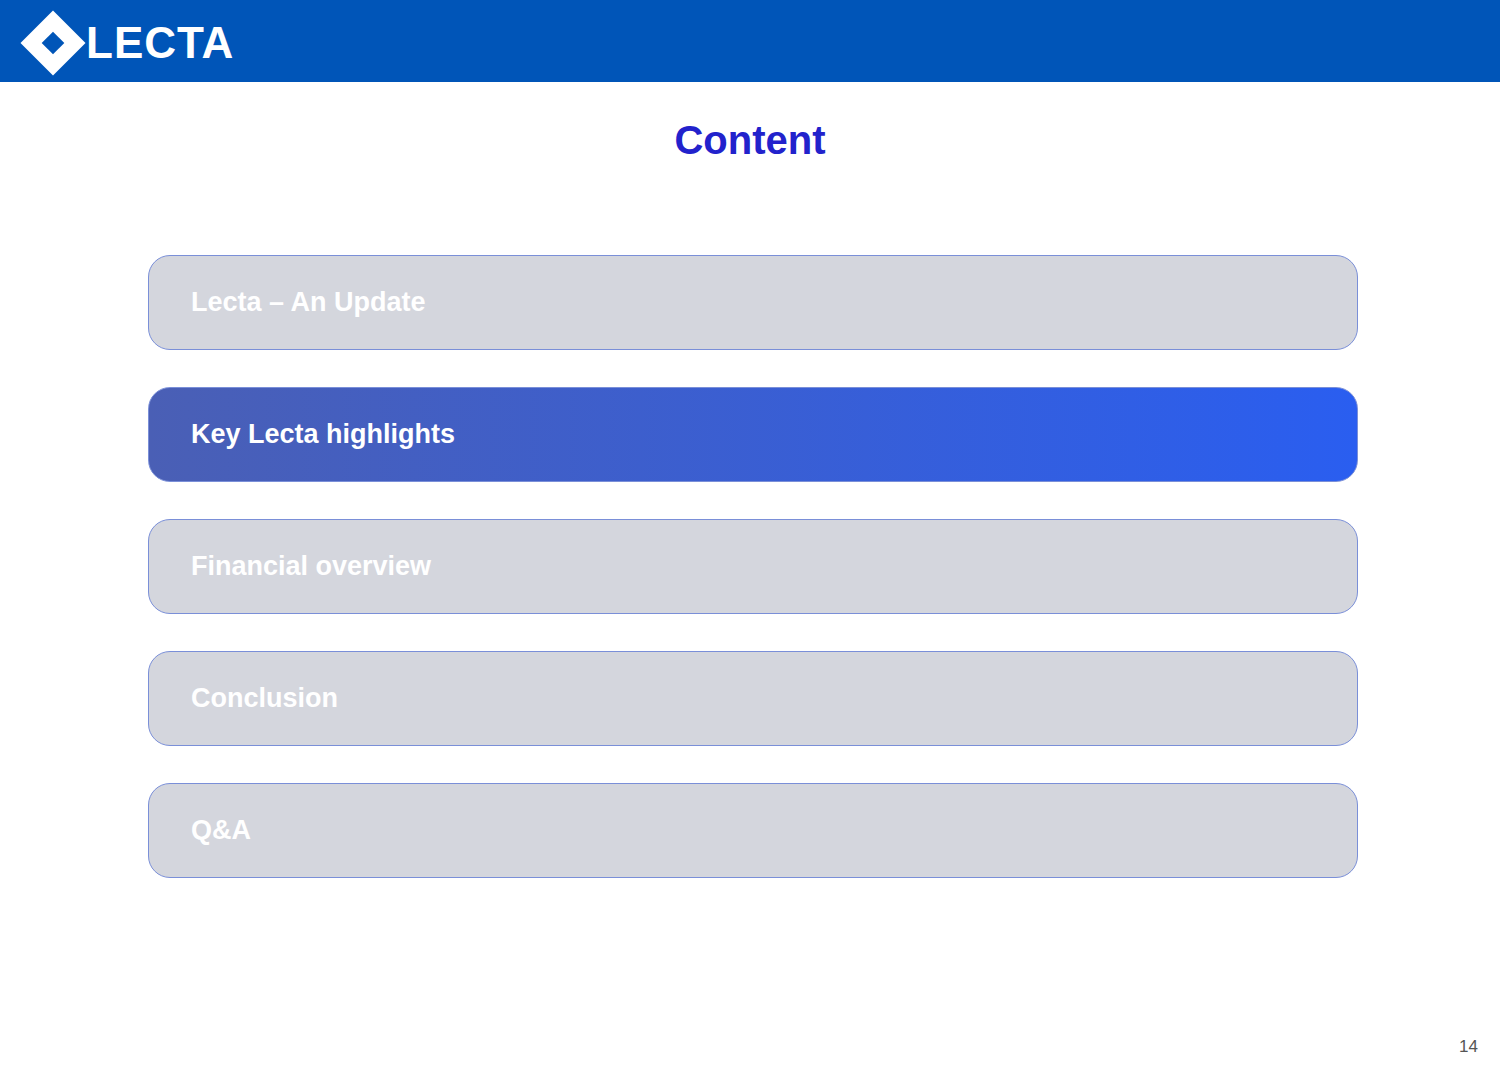LECTA
Content
Lecta – An Update
Key Lecta highlights
Financial overview
Conclusion
Q&A
14